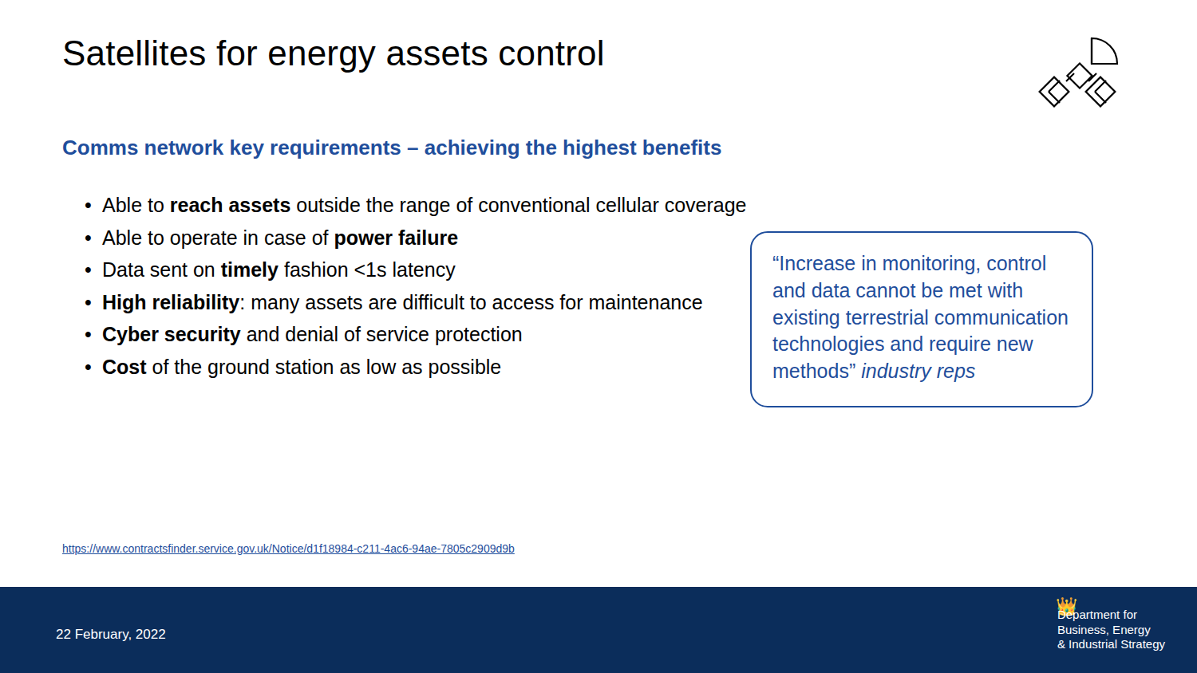Satellites for energy assets control
Comms network key requirements – achieving the highest benefits
Able to reach assets outside the range of conventional cellular coverage
Able to operate in case of power failure
Data sent on timely fashion <1s latency
High reliability: many assets are difficult to access for maintenance
Cyber security and denial of service protection
Cost of the ground station as low as possible
“Increase in monitoring, control and data cannot be met with existing terrestrial communication technologies and require new methods” industry reps
https://www.contractsfinder.service.gov.uk/Notice/d1f18984-c211-4ac6-94ae-7805c2909d9b
22 February, 2022
👑
Department for
Business, Energy
& Industrial Strategy